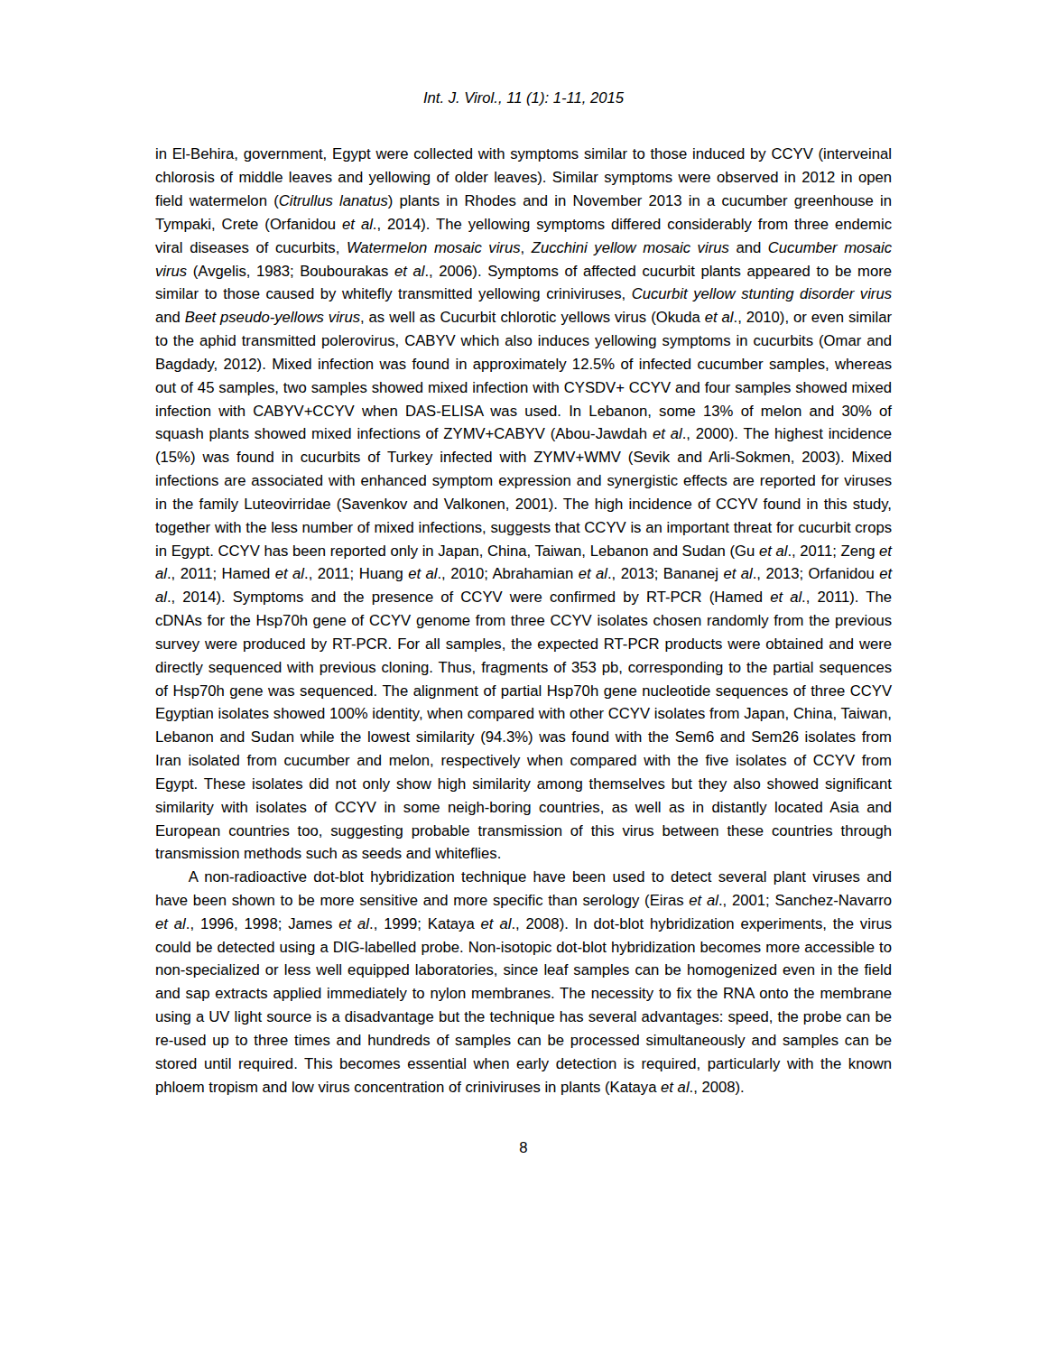Int. J. Virol., 11 (1): 1-11, 2015
in El-Behira, government, Egypt were collected with symptoms similar to those induced by CCYV (interveinal chlorosis of middle leaves and yellowing of older leaves). Similar symptoms were observed in 2012 in open field watermelon (Citrullus lanatus) plants in Rhodes and in November 2013 in a cucumber greenhouse in Tympaki, Crete (Orfanidou et al., 2014). The yellowing symptoms differed considerably from three endemic viral diseases of cucurbits, Watermelon mosaic virus, Zucchini yellow mosaic virus and Cucumber mosaic virus (Avgelis, 1983; Boubourakas et al., 2006). Symptoms of affected cucurbit plants appeared to be more similar to those caused by whitefly transmitted yellowing criniviruses, Cucurbit yellow stunting disorder virus and Beet pseudo-yellows virus, as well as Cucurbit chlorotic yellows virus (Okuda et al., 2010), or even similar to the aphid transmitted polerovirus, CABYV which also induces yellowing symptoms in cucurbits (Omar and Bagdady, 2012). Mixed infection was found in approximately 12.5% of infected cucumber samples, whereas out of 45 samples, two samples showed mixed infection with CYSDV+ CCYV and four samples showed mixed infection with CABYV+CCYV when DAS-ELISA was used. In Lebanon, some 13% of melon and 30% of squash plants showed mixed infections of ZYMV+CABYV (Abou-Jawdah et al., 2000). The highest incidence (15%) was found in cucurbits of Turkey infected with ZYMV+WMV (Sevik and Arli-Sokmen, 2003). Mixed infections are associated with enhanced symptom expression and synergistic effects are reported for viruses in the family Luteovirridae (Savenkov and Valkonen, 2001). The high incidence of CCYV found in this study, together with the less number of mixed infections, suggests that CCYV is an important threat for cucurbit crops in Egypt. CCYV has been reported only in Japan, China, Taiwan, Lebanon and Sudan (Gu et al., 2011; Zeng et al., 2011; Hamed et al., 2011; Huang et al., 2010; Abrahamian et al., 2013; Bananej et al., 2013; Orfanidou et al., 2014). Symptoms and the presence of CCYV were confirmed by RT-PCR (Hamed et al., 2011). The cDNAs for the Hsp70h gene of CCYV genome from three CCYV isolates chosen randomly from the previous survey were produced by RT-PCR. For all samples, the expected RT-PCR products were obtained and were directly sequenced with previous cloning. Thus, fragments of 353 pb, corresponding to the partial sequences of Hsp70h gene was sequenced. The alignment of partial Hsp70h gene nucleotide sequences of three CCYV Egyptian isolates showed 100% identity, when compared with other CCYV isolates from Japan, China, Taiwan, Lebanon and Sudan while the lowest similarity (94.3%) was found with the Sem6 and Sem26 isolates from Iran isolated from cucumber and melon, respectively when compared with the five isolates of CCYV from Egypt. These isolates did not only show high similarity among themselves but they also showed significant similarity with isolates of CCYV in some neigh-boring countries, as well as in distantly located Asia and European countries too, suggesting probable transmission of this virus between these countries through transmission methods such as seeds and whiteflies.
A non-radioactive dot-blot hybridization technique have been used to detect several plant viruses and have been shown to be more sensitive and more specific than serology (Eiras et al., 2001; Sanchez-Navarro et al., 1996, 1998; James et al., 1999; Kataya et al., 2008). In dot-blot hybridization experiments, the virus could be detected using a DIG-labelled probe. Non-isotopic dot-blot hybridization becomes more accessible to non-specialized or less well equipped laboratories, since leaf samples can be homogenized even in the field and sap extracts applied immediately to nylon membranes. The necessity to fix the RNA onto the membrane using a UV light source is a disadvantage but the technique has several advantages: speed, the probe can be re-used up to three times and hundreds of samples can be processed simultaneously and samples can be stored until required. This becomes essential when early detection is required, particularly with the known phloem tropism and low virus concentration of criniviruses in plants (Kataya et al., 2008).
8